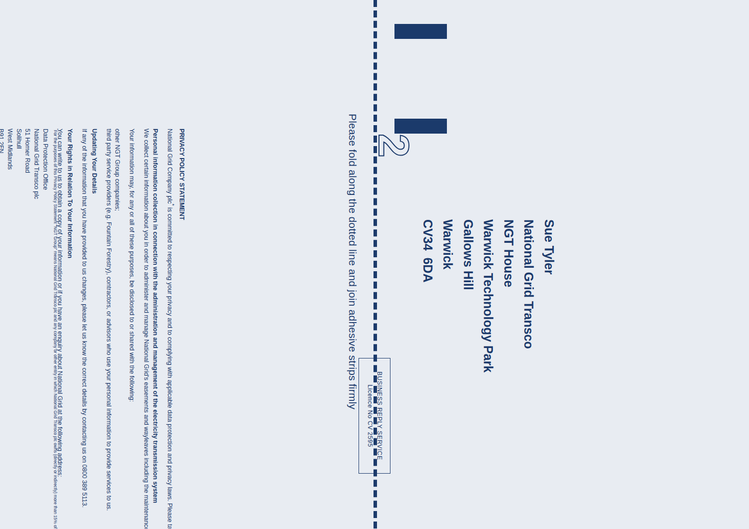Please fold along the dotted line and join adhesive strips firmly
2
BUSINESS REPLY SERVICE
Licence No CV 2595
Sue Tyler
National Grid Transco
NGT House
Warwick Technology Park
Gallows Hill
Warwick
CV34 6DA
PRIVACY POLICY STATEMENT
National Grid Company plc* is committed to respecting your privacy and to complying with applicable data protection and privacy laws. Please take a few moments to read the sections below.
Personal information collection in connection with the administration and management of the electricity transmission system
We collect certain information about you in order to administer and manage National Grid's easements and wayleaves including the maintenance of relevant databases, processing wayleaves payments, responding to enquiries and communicating with you.
Your information may, for any or all of these purposes, be disclosed to or shared with the following:
other NGT Group companies;
third party service providers (e.g. Fountain Forestry), contractors, or advisors who use your personal information to provide services to us.
Updating Your Details
If any of the information that you have provided to us changes, please let us know the correct details by contacting us on 0800 389 5113.
Your Rights in Relation To Your Information
You can write to us to obtain a copy of your information or if you have an enquiry about National Grid at the following address:
Data Protection Office
National Grid Transco plc
51 Homer Road
Solihull
West Midlands
B91 2FN
*For the purposes of this Privacy Policy Statement "NGT Group" means National Grid Transco plc and any company or other entity in which National Grid Transco plc owns (directly or indirectly) more than 15% of the issued share capital. National Grid is an NGT Company.